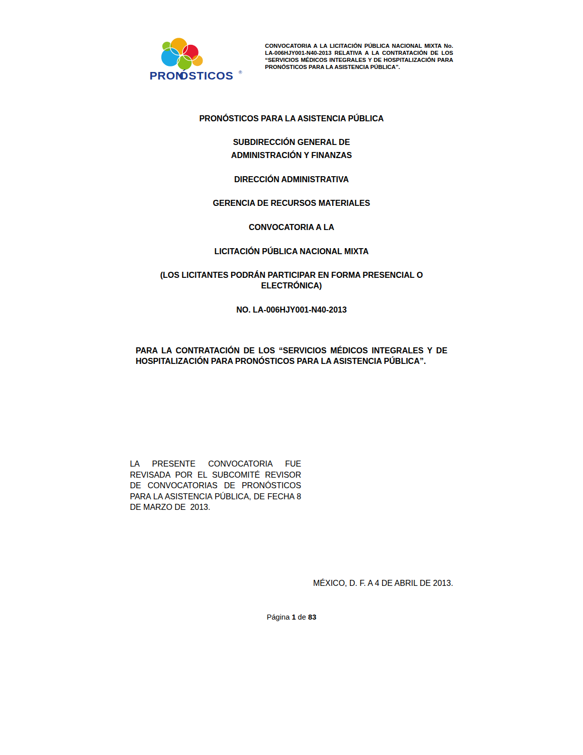Pronósticos PRON Ó STICOS ®
CONVOCATORIA A LA LICITACIÓN PÚBLICA NACIONAL MIXTA No. LA-006HJY001-N40-2013 RELATIVA A LA CONTRATACIÓN DE LOS “SERVICIOS MÉDICOS INTEGRALES Y DE HOSPITALIZACIÓN PARA PRONÓSTICOS PARA LA ASISTENCIA PÚBLICA”.
PRONÓSTICOS PARA LA ASISTENCIA PÚBLICA
SUBDIRECCIÓN GENERAL DE
ADMINISTRACIÓN Y FINANZAS
DIRECCIÓN ADMINISTRATIVA
GERENCIA DE RECURSOS MATERIALES
CONVOCATORIA A LA
LICITACIÓN PÚBLICA NACIONAL MIXTA
(LOS LICITANTES PODRÁN PARTICIPAR EN FORMA PRESENCIAL O ELECTRÓNICA)
NO. LA-006HJY001-N40-2013
PARA LA CONTRATACIÓN DE LOS “SERVICIOS MÉDICOS INTEGRALES Y DE HOSPITALIZACIÓN PARA PRONÓSTICOS PARA LA ASISTENCIA PÚBLICA”.
La presente convocatoria fue revisada por el Subcomité Revisor de Convocatorias de Pronósticos para la Asistencia Pública, de fecha 8 de marzo de 2013.
México, D. F. a 4 de abril de 2013.
Página 1 de 83